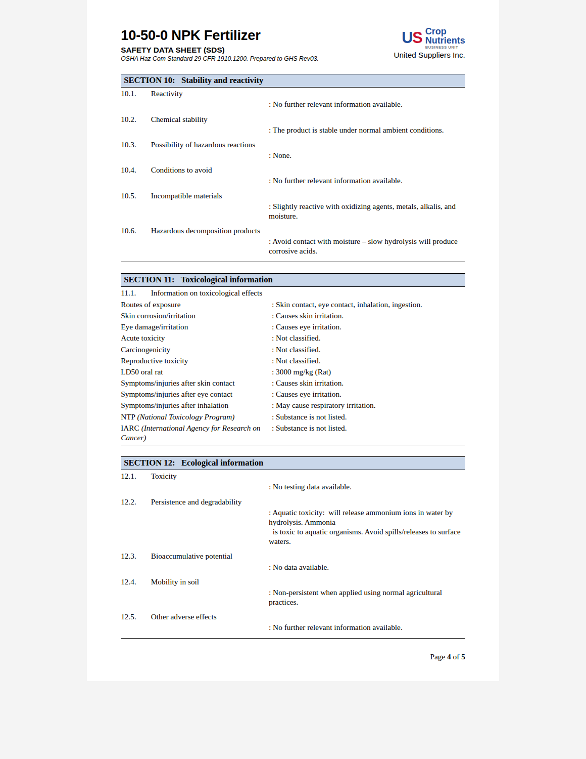10-50-0 NPK Fertilizer
SAFETY DATA SHEET (SDS)
OSHA Haz Com Standard 29 CFR 1910.1200. Prepared to GHS Rev03.
US Crop Nutrients BUSINESS UNIT
United Suppliers Inc.
SECTION 10: Stability and reactivity
| 10.1. | Reactivity |
| | : No further relevant information available. |
| 10.2. | Chemical stability |
| | : The product is stable under normal ambient conditions. |
| 10.3. | Possibility of hazardous reactions |
| | : None. |
| 10.4. | Conditions to avoid |
| | : No further relevant information available. |
| 10.5. | Incompatible materials |
| | : Slightly reactive with oxidizing agents, metals, alkalis, and moisture. |
| 10.6. | Hazardous decomposition products |
| | : Avoid contact with moisture – slow hydrolysis will produce corrosive acids. |
SECTION 11: Toxicological information
| 11.1. | Information on toxicological effects |
| Routes of exposure | : Skin contact, eye contact, inhalation, ingestion. |
| Skin corrosion/irritation | : Causes skin irritation. |
| Eye damage/irritation | : Causes eye irritation. |
| Acute toxicity | : Not classified. |
| Carcinogenicity | : Not classified. |
| Reproductive toxicity | : Not classified. |
| LD50 oral rat | : 3000 mg/kg (Rat) |
| Symptoms/injuries after skin contact | : Causes skin irritation. |
| Symptoms/injuries after eye contact | : Causes eye irritation. |
| Symptoms/injuries after inhalation | : May cause respiratory irritation. |
| NTP (National Toxicology Program) | : Substance is not listed. |
| IARC (International Agency for Research on Cancer) | : Substance is not listed. |
SECTION 12: Ecological information
| 12.1. | Toxicity |
| | : No testing data available. |
| 12.2. | Persistence and degradability |
| | : Aquatic toxicity: will release ammonium ions in water by hydrolysis. Ammonia is toxic to aquatic organisms. Avoid spills/releases to surface waters. |
| 12.3. | Bioaccumulative potential |
| | : No data available. |
| 12.4. | Mobility in soil |
| | : Non-persistent when applied using normal agricultural practices. |
| 12.5. | Other adverse effects |
| | : No further relevant information available. |
Page 4 of 5